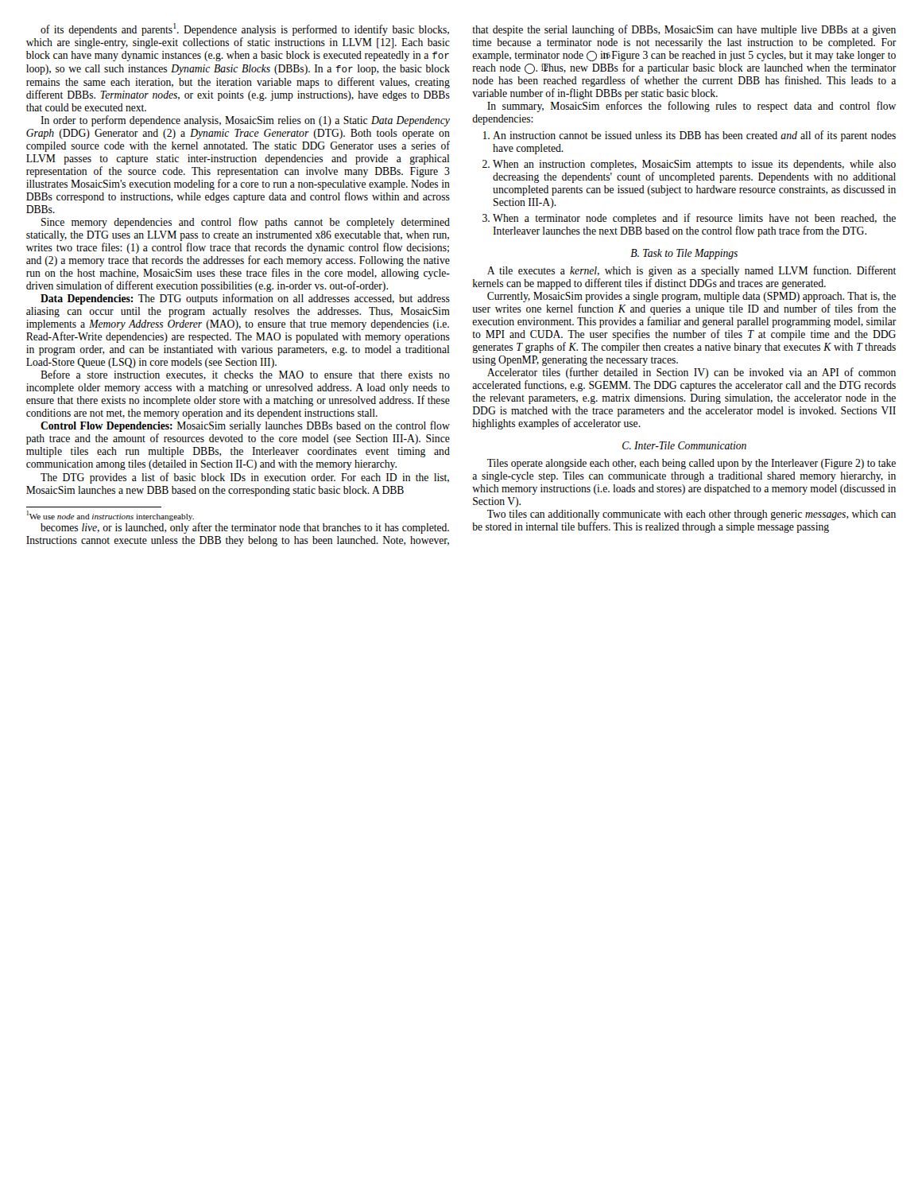of its dependents and parents1. Dependence analysis is performed to identify basic blocks, which are single-entry, single-exit collections of static instructions in LLVM [12]. Each basic block can have many dynamic instances (e.g. when a basic block is executed repeatedly in a for loop), so we call such instances Dynamic Basic Blocks (DBBs). In a for loop, the basic block remains the same each iteration, but the iteration variable maps to different values, creating different DBBs. Terminator nodes, or exit points (e.g. jump instructions), have edges to DBBs that could be executed next.
In order to perform dependence analysis, MosaicSim relies on (1) a Static Data Dependency Graph (DDG) Generator and (2) a Dynamic Trace Generator (DTG). Both tools operate on compiled source code with the kernel annotated. The static DDG Generator uses a series of LLVM passes to capture static inter-instruction dependencies and provide a graphical representation of the source code. This representation can involve many DBBs. Figure 3 illustrates MosaicSim's execution modeling for a core to run a non-speculative example. Nodes in DBBs correspond to instructions, while edges capture data and control flows within and across DBBs.
Since memory dependencies and control flow paths cannot be completely determined statically, the DTG uses an LLVM pass to create an instrumented x86 executable that, when run, writes two trace files: (1) a control flow trace that records the dynamic control flow decisions; and (2) a memory trace that records the addresses for each memory access. Following the native run on the host machine, MosaicSim uses these trace files in the core model, allowing cycle-driven simulation of different execution possibilities (e.g. in-order vs. out-of-order).
Data Dependencies: The DTG outputs information on all addresses accessed, but address aliasing can occur until the program actually resolves the addresses. Thus, MosaicSim implements a Memory Address Orderer (MAO), to ensure that true memory dependencies (i.e. Read-After-Write dependencies) are respected. The MAO is populated with memory operations in program order, and can be instantiated with various parameters, e.g. to model a traditional Load-Store Queue (LSQ) in core models (see Section III).
Before a store instruction executes, it checks the MAO to ensure that there exists no incomplete older memory access with a matching or unresolved address. A load only needs to ensure that there exists no incomplete older store with a matching or unresolved address. If these conditions are not met, the memory operation and its dependent instructions stall.
Control Flow Dependencies: MosaicSim serially launches DBBs based on the control flow path trace and the amount of resources devoted to the core model (see Section III-A). Since multiple tiles each run multiple DBBs, the Interleaver coordinates event timing and communication among tiles (detailed in Section II-C) and with the memory hierarchy.
The DTG provides a list of basic block IDs in execution order. For each ID in the list, MosaicSim launches a new DBB based on the corresponding static basic block. A DBB
1We use node and instructions interchangeably.
becomes live, or is launched, only after the terminator node that branches to it has completed. Instructions cannot execute unless the DBB they belong to has been launched. Note, however, that despite the serial launching of DBBs, MosaicSim can have multiple live DBBs at a given time because a terminator node is not necessarily the last instruction to be completed. For example, terminator node 16 in Figure 3 can be reached in just 5 cycles, but it may take longer to reach node 12. Thus, new DBBs for a particular basic block are launched when the terminator node has been reached regardless of whether the current DBB has finished. This leads to a variable number of in-flight DBBs per static basic block.
In summary, MosaicSim enforces the following rules to respect data and control flow dependencies:
An instruction cannot be issued unless its DBB has been created and all of its parent nodes have completed.
When an instruction completes, MosaicSim attempts to issue its dependents, while also decreasing the dependents' count of uncompleted parents. Dependents with no additional uncompleted parents can be issued (subject to hardware resource constraints, as discussed in Section III-A).
When a terminator node completes and if resource limits have not been reached, the Interleaver launches the next DBB based on the control flow path trace from the DTG.
B. Task to Tile Mappings
A tile executes a kernel, which is given as a specially named LLVM function. Different kernels can be mapped to different tiles if distinct DDGs and traces are generated.
Currently, MosaicSim provides a single program, multiple data (SPMD) approach. That is, the user writes one kernel function K and queries a unique tile ID and number of tiles from the execution environment. This provides a familiar and general parallel programming model, similar to MPI and CUDA. The user specifies the number of tiles T at compile time and the DDG generates T graphs of K. The compiler then creates a native binary that executes K with T threads using OpenMP, generating the necessary traces.
Accelerator tiles (further detailed in Section IV) can be invoked via an API of common accelerated functions, e.g. SGEMM. The DDG captures the accelerator call and the DTG records the relevant parameters, e.g. matrix dimensions. During simulation, the accelerator node in the DDG is matched with the trace parameters and the accelerator model is invoked. Sections VII highlights examples of accelerator use.
C. Inter-Tile Communication
Tiles operate alongside each other, each being called upon by the Interleaver (Figure 2) to take a single-cycle step. Tiles can communicate through a traditional shared memory hierarchy, in which memory instructions (i.e. loads and stores) are dispatched to a memory model (discussed in Section V).
Two tiles can additionally communicate with each other through generic messages, which can be stored in internal tile buffers. This is realized through a simple message passing